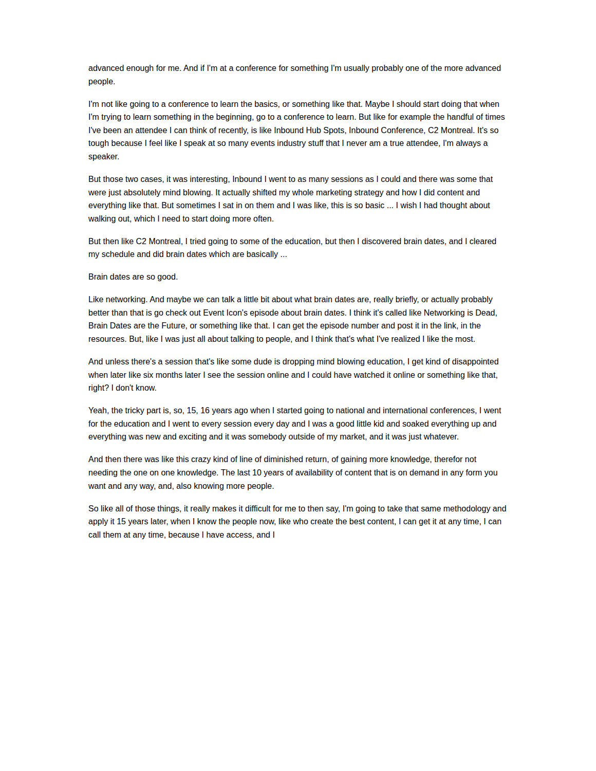advanced enough for me. And if I'm at a conference for something I'm usually probably one of the more advanced people.
I'm not like going to a conference to learn the basics, or something like that. Maybe I should start doing that when I'm trying to learn something in the beginning, go to a conference to learn. But like for example the handful of times I've been an attendee I can think of recently, is like Inbound Hub Spots, Inbound Conference, C2 Montreal. It's so tough because I feel like I speak at so many events industry stuff that I never am a true attendee, I'm always a speaker.
But those two cases, it was interesting, Inbound I went to as many sessions as I could and there was some that were just absolutely mind blowing. It actually shifted my whole marketing strategy and how I did content and everything like that. But sometimes I sat in on them and I was like, this is so basic ... I wish I had thought about walking out, which I need to start doing more often.
But then like C2 Montreal, I tried going to some of the education, but then I discovered brain dates, and I cleared my schedule and did brain dates which are basically ...
Brain dates are so good.
Like networking. And maybe we can talk a little bit about what brain dates are, really briefly, or actually probably better than that is go check out Event Icon's episode about brain dates. I think it's called like Networking is Dead, Brain Dates are the Future, or something like that. I can get the episode number and post it in the link, in the resources. But, like I was just all about talking to people, and I think that's what I've realized I like the most.
And unless there's a session that's like some dude is dropping mind blowing education, I get kind of disappointed when later like six months later I see the session online and I could have watched it online or something like that, right? I don't know.
Yeah, the tricky part is, so, 15, 16 years ago when I started going to national and international conferences, I went for the education and I went to every session every day and I was a good little kid and soaked everything up and everything was new and exciting and it was somebody outside of my market, and it was just whatever.
And then there was like this crazy kind of line of diminished return, of gaining more knowledge, therefor not needing the one on one knowledge. The last 10 years of availability of content that is on demand in any form you want and any way, and, also knowing more people.
So like all of those things, it really makes it difficult for me to then say, I'm going to take that same methodology and apply it 15 years later, when I know the people now, like who create the best content, I can get it at any time, I can call them at any time, because I have access, and I